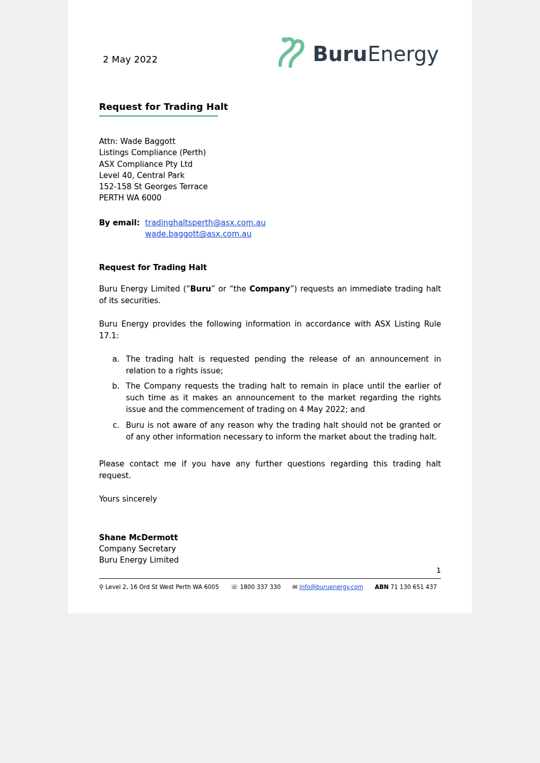2 May 2022
Buru Energy
Request for Trading Halt
Attn: Wade Baggott
Listings Compliance (Perth)
ASX Compliance Pty Ltd
Level 40, Central Park
152-158 St Georges Terrace
PERTH WA 6000
By email: tradinghaltsperth@asx.com.au
wade.baggott@asx.com.au
Request for Trading Halt
Buru Energy Limited (“Buru” or “the Company”) requests an immediate trading halt of its securities.
Buru Energy provides the following information in accordance with ASX Listing Rule 17.1:
The trading halt is requested pending the release of an announcement in relation to a rights issue;
The Company requests the trading halt to remain in place until the earlier of such time as it makes an announcement to the market regarding the rights issue and the commencement of trading on 4 May 2022; and
Buru is not aware of any reason why the trading halt should not be granted or of any other information necessary to inform the market about the trading halt.
Please contact me if you have any further questions regarding this trading halt request.
Yours sincerely
Shane McDermott
Company Secretary
Buru Energy Limited
1
⚲Level 2, 16 Ord St West Perth WA 6005 ☏1800 337 330 ✉info@buruenergy.com ABN 71 130 651 437